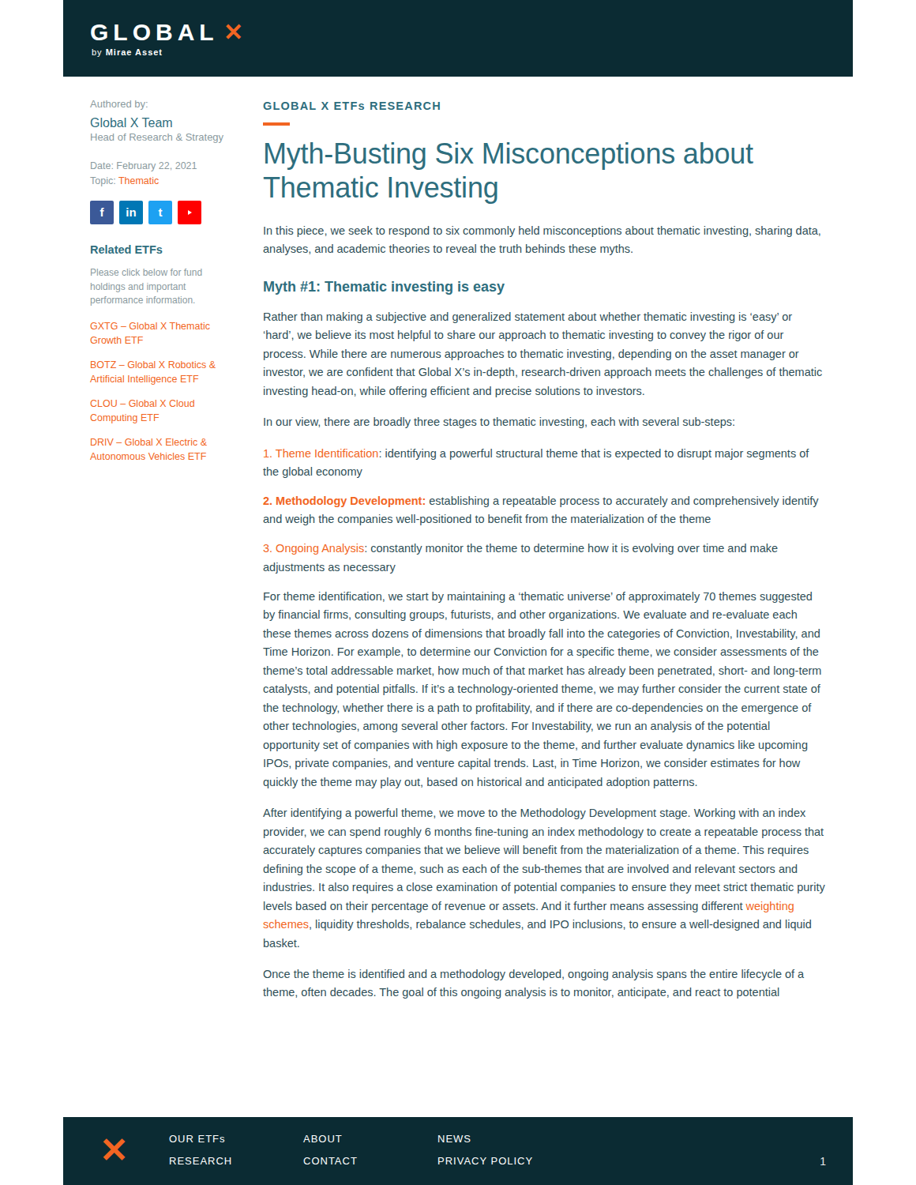GLOBAL ✕
by Mirae Asset
Authored by:
Global X Team
Head of Research & Strategy
Date: February 22, 2021
Topic: Thematic
f in t
Related ETFs
Please click below for fund holdings and important performance information.
GXTG – Global X Thematic Growth ETF
BOTZ – Global X Robotics & Artificial Intelligence ETF
CLOU – Global X Cloud Computing ETF
DRIV – Global X Electric & Autonomous Vehicles ETF
GLOBAL X ETFs RESEARCH
Myth-Busting Six Misconceptions about Thematic Investing
In this piece, we seek to respond to six commonly held misconceptions about thematic investing, sharing data, analyses, and academic theories to reveal the truth behinds these myths.
Myth #1: Thematic investing is easy
Rather than making a subjective and generalized statement about whether thematic investing is ‘easy’ or ‘hard’, we believe its most helpful to share our approach to thematic investing to convey the rigor of our process. While there are numerous approaches to thematic investing, depending on the asset manager or investor, we are confident that Global X’s in-depth, research-driven approach meets the challenges of thematic investing head-on, while offering efficient and precise solutions to investors.
In our view, there are broadly three stages to thematic investing, each with several sub-steps:
1. Theme Identification: identifying a powerful structural theme that is expected to disrupt major segments of the global economy
2. Methodology Development: establishing a repeatable process to accurately and comprehensively identify and weigh the companies well-positioned to benefit from the materialization of the theme
3. Ongoing Analysis: constantly monitor the theme to determine how it is evolving over time and make adjustments as necessary
For theme identification, we start by maintaining a ‘thematic universe’ of approximately 70 themes suggested by financial firms, consulting groups, futurists, and other organizations. We evaluate and re-evaluate each these themes across dozens of dimensions that broadly fall into the categories of Conviction, Investability, and Time Horizon. For example, to determine our Conviction for a specific theme, we consider assessments of the theme’s total addressable market, how much of that market has already been penetrated, short- and long-term catalysts, and potential pitfalls. If it’s a technology-oriented theme, we may further consider the current state of the technology, whether there is a path to profitability, and if there are co-dependencies on the emergence of other technologies, among several other factors. For Investability, we run an analysis of the potential opportunity set of companies with high exposure to the theme, and further evaluate dynamics like upcoming IPOs, private companies, and venture capital trends. Last, in Time Horizon, we consider estimates for how quickly the theme may play out, based on historical and anticipated adoption patterns.
After identifying a powerful theme, we move to the Methodology Development stage. Working with an index provider, we can spend roughly 6 months fine-tuning an index methodology to create a repeatable process that accurately captures companies that we believe will benefit from the materialization of a theme. This requires defining the scope of a theme, such as each of the sub-themes that are involved and relevant sectors and industries. It also requires a close examination of potential companies to ensure they meet strict thematic purity levels based on their percentage of revenue or assets. And it further means assessing different weighting schemes, liquidity thresholds, rebalance schedules, and IPO inclusions, to ensure a well-designed and liquid basket.
Once the theme is identified and a methodology developed, ongoing analysis spans the entire lifecycle of a theme, often decades. The goal of this ongoing analysis is to monitor, anticipate, and react to potential
✕
OUR ETFs ABOUT NEWS RESEARCH CONTACT PRIVACY POLICY
1